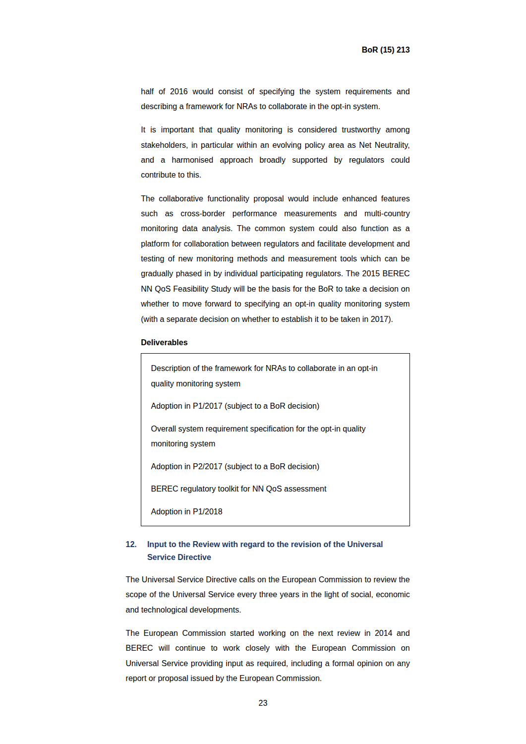BoR (15) 213
half of 2016 would consist of specifying the system requirements and describing a framework for NRAs to collaborate in the opt-in system.
It is important that quality monitoring is considered trustworthy among stakeholders, in particular within an evolving policy area as Net Neutrality, and a harmonised approach broadly supported by regulators could contribute to this.
The collaborative functionality proposal would include enhanced features such as cross-border performance measurements and multi-country monitoring data analysis. The common system could also function as a platform for collaboration between regulators and facilitate development and testing of new monitoring methods and measurement tools which can be gradually phased in by individual participating regulators. The 2015 BEREC NN QoS Feasibility Study will be the basis for the BoR to take a decision on whether to move forward to specifying an opt-in quality monitoring system (with a separate decision on whether to establish it to be taken in 2017).
Deliverables
Description of the framework for NRAs to collaborate in an opt-in quality monitoring system
Adoption in P1/2017 (subject to a BoR decision)
Overall system requirement specification for the opt-in quality monitoring system
Adoption in P2/2017 (subject to a BoR decision)
BEREC regulatory toolkit for NN QoS assessment
Adoption in P1/2018
12. Input to the Review with regard to the revision of the Universal Service Directive
The Universal Service Directive calls on the European Commission to review the scope of the Universal Service every three years in the light of social, economic and technological developments.
The European Commission started working on the next review in 2014 and BEREC will continue to work closely with the European Commission on Universal Service providing input as required, including a formal opinion on any report or proposal issued by the European Commission.
23